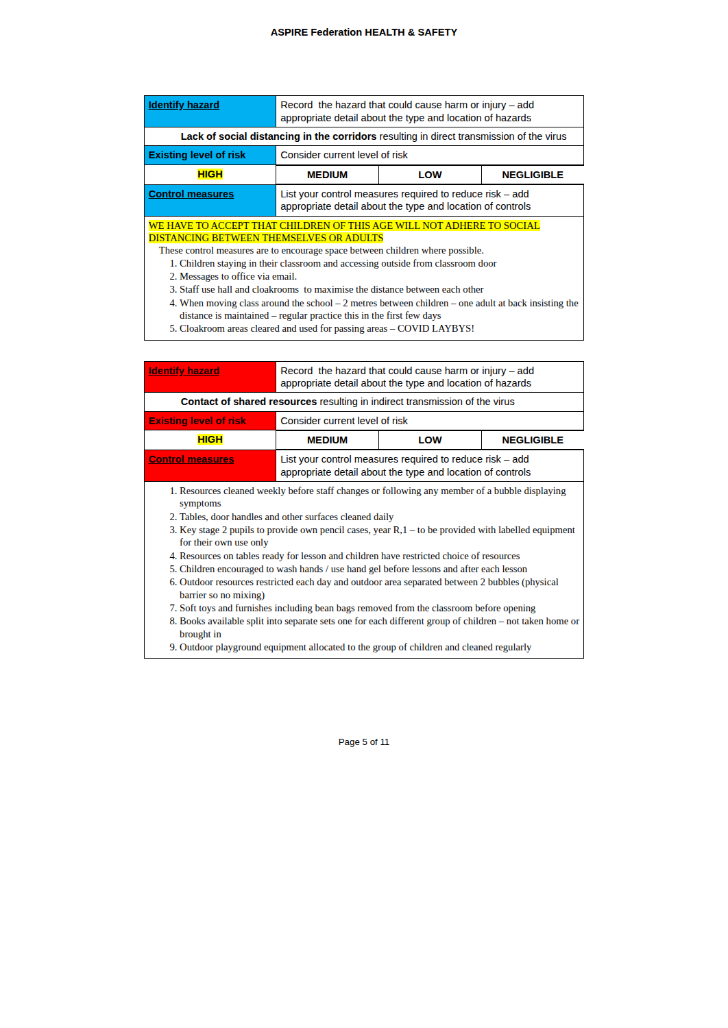ASPIRE Federation HEALTH & SAFETY
| Identify hazard | Record the hazard that could cause harm or injury – add appropriate detail about the type and location of hazards |
| Lack of social distancing in the corridors resulting in direct transmission of the virus |
| Existing level of risk | Consider current level of risk |
| HIGH | / MEDIUM / LOW / NEGLIGIBLE / |
| Control measures | List your control measures required to reduce risk – add appropriate detail about the type and location of controls |
| WE HAVE TO ACCEPT THAT CHILDREN OF THIS AGE WILL NOT ADHERE TO SOCIAL DISTANCING BETWEEN THEMSELVES OR ADULTS These control measures are to encourage space between children where possible. Children staying in their classroom and accessing outside from classroom door Messages to office via email. Staff use hall and cloakrooms to maximise the distance between each other When moving class around the school – 2 metres between children – one adult at back insisting the distance is maintained – regular practice this in the first few days Cloakroom areas cleared and used for passing areas – COVID LAYBYS! |
| Identify hazard | Record the hazard that could cause harm or injury – add appropriate detail about the type and location of hazards |
| Contact of shared resources resulting in indirect transmission of the virus |
| Existing level of risk | Consider current level of risk |
| HIGH | / MEDIUM / LOW / NEGLIGIBLE / |
| Control measures | List your control measures required to reduce risk – add appropriate detail about the type and location of controls |
| Resources cleaned weekly before staff changes or following any member of a bubble displaying symptoms Tables, door handles and other surfaces cleaned daily Key stage 2 pupils to provide own pencil cases, year R,1 – to be provided with labelled equipment for their own use only Resources on tables ready for lesson and children have restricted choice of resources Children encouraged to wash hands / use hand gel before lessons and after each lesson Outdoor resources restricted each day and outdoor area separated between 2 bubbles (physical barrier so no mixing) Soft toys and furnishes including bean bags removed from the classroom before opening Books available split into separate sets one for each different group of children – not taken home or brought in Outdoor playground equipment allocated to the group of children and cleaned regularly |
Page 5 of 11